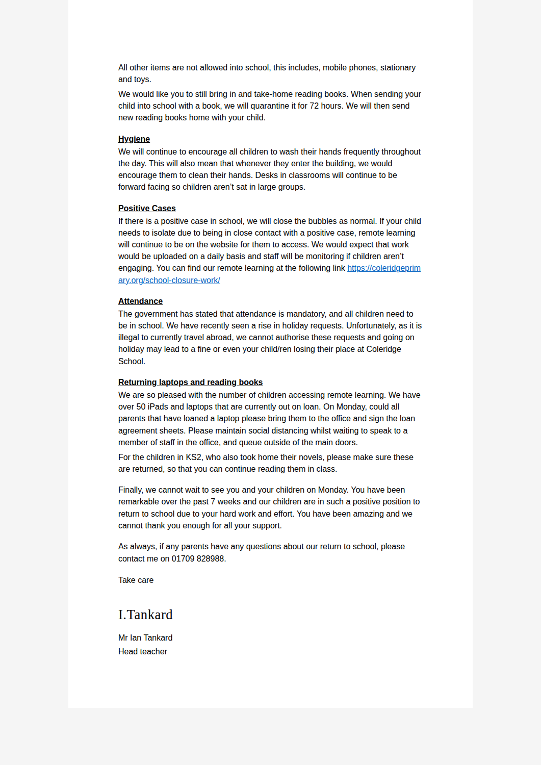All other items are not allowed into school, this includes, mobile phones, stationary and toys.
We would like you to still bring in and take-home reading books. When sending your child into school with a book, we will quarantine it for 72 hours. We will then send new reading books home with your child.
Hygiene
We will continue to encourage all children to wash their hands frequently throughout the day. This will also mean that whenever they enter the building, we would encourage them to clean their hands. Desks in classrooms will continue to be forward facing so children aren’t sat in large groups.
Positive Cases
If there is a positive case in school, we will close the bubbles as normal. If your child needs to isolate due to being in close contact with a positive case, remote learning will continue to be on the website for them to access. We would expect that work would be uploaded on a daily basis and staff will be monitoring if children aren’t engaging. You can find our remote learning at the following link https://coleridgeprimary.org/school-closure-work/
Attendance
The government has stated that attendance is mandatory, and all children need to be in school. We have recently seen a rise in holiday requests. Unfortunately, as it is illegal to currently travel abroad, we cannot authorise these requests and going on holiday may lead to a fine or even your child/ren losing their place at Coleridge School.
Returning laptops and reading books
We are so pleased with the number of children accessing remote learning. We have over 50 iPads and laptops that are currently out on loan. On Monday, could all parents that have loaned a laptop please bring them to the office and sign the loan agreement sheets. Please maintain social distancing whilst waiting to speak to a member of staff in the office, and queue outside of the main doors.
For the children in KS2, who also took home their novels, please make sure these are returned, so that you can continue reading them in class.
Finally, we cannot wait to see you and your children on Monday. You have been remarkable over the past 7 weeks and our children are in such a positive position to return to school due to your hard work and effort. You have been amazing and we cannot thank you enough for all your support.
As always, if any parents have any questions about our return to school, please contact me on 01709 828988.
Take care
I.Tankard
Mr Ian Tankard
Head teacher